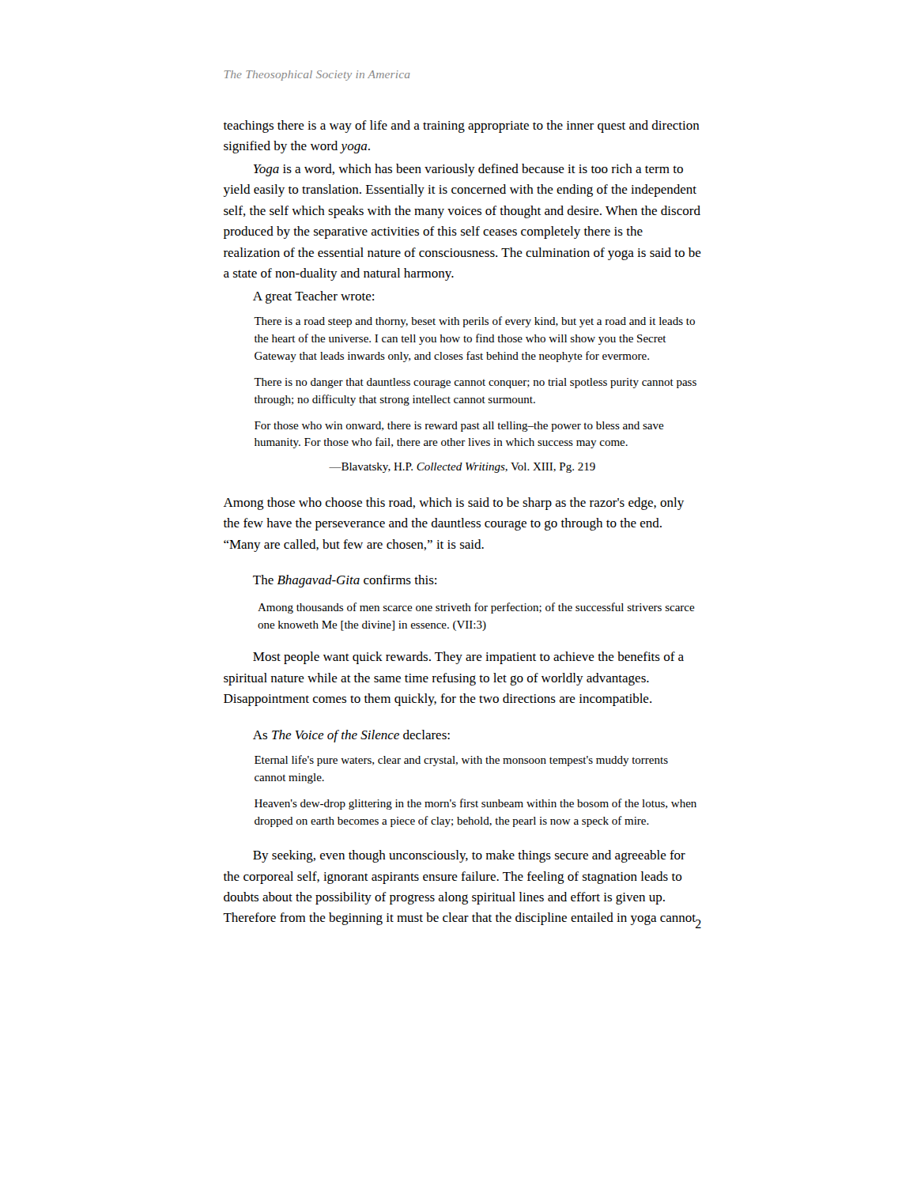The Theosophical Society in America
teachings there is a way of life and a training appropriate to the inner quest and direction signified by the word yoga.
Yoga is a word, which has been variously defined because it is too rich a term to yield easily to translation. Essentially it is concerned with the ending of the independent self, the self which speaks with the many voices of thought and desire. When the discord produced by the separative activities of this self ceases completely there is the realization of the essential nature of consciousness. The culmination of yoga is said to be a state of non-duality and natural harmony.
A great Teacher wrote:
There is a road steep and thorny, beset with perils of every kind, but yet a road and it leads to the heart of the universe. I can tell you how to find those who will show you the Secret Gateway that leads inwards only, and closes fast behind the neophyte for evermore.
There is no danger that dauntless courage cannot conquer; no trial spotless purity cannot pass through; no difficulty that strong intellect cannot surmount.
For those who win onward, there is reward past all telling–the power to bless and save humanity. For those who fail, there are other lives in which success may come.
—Blavatsky, H.P. Collected Writings, Vol. XIII, Pg. 219
Among those who choose this road, which is said to be sharp as the razor's edge, only the few have the perseverance and the dauntless courage to go through to the end. “Many are called, but few are chosen,” it is said.
The Bhagavad-Gita confirms this:
Among thousands of men scarce one striveth for perfection; of the successful strivers scarce one knoweth Me [the divine] in essence. (VII:3)
Most people want quick rewards. They are impatient to achieve the benefits of a spiritual nature while at the same time refusing to let go of worldly advantages. Disappointment comes to them quickly, for the two directions are incompatible.
As The Voice of the Silence declares:
Eternal life's pure waters, clear and crystal, with the monsoon tempest's muddy torrents cannot mingle.
Heaven's dew-drop glittering in the morn's first sunbeam within the bosom of the lotus, when dropped on earth becomes a piece of clay; behold, the pearl is now a speck of mire.
By seeking, even though unconsciously, to make things secure and agreeable for the corporeal self, ignorant aspirants ensure failure. The feeling of stagnation leads to doubts about the possibility of progress along spiritual lines and effort is given up. Therefore from the beginning it must be clear that the discipline entailed in yoga cannot
2